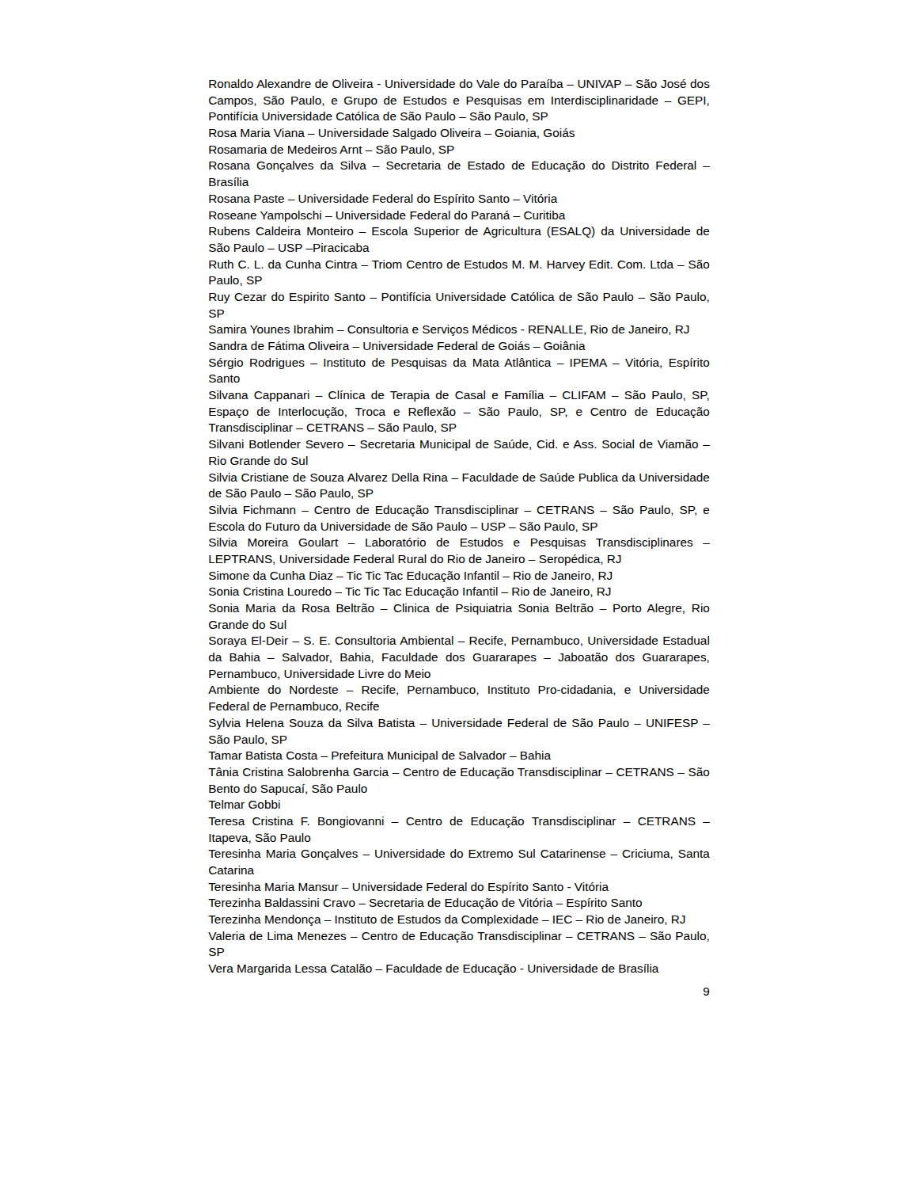Ronaldo Alexandre de Oliveira - Universidade do Vale do Paraíba – UNIVAP – São José dos Campos, São Paulo, e Grupo de Estudos e Pesquisas em Interdisciplinaridade – GEPI, Pontifícia Universidade Católica de São Paulo – São Paulo, SP
Rosa Maria Viana – Universidade Salgado Oliveira – Goiania, Goiás
Rosamaria de Medeiros Arnt – São Paulo, SP
Rosana Gonçalves da Silva – Secretaria de Estado de Educação do Distrito Federal – Brasília
Rosana Paste – Universidade Federal do Espírito Santo – Vitória
Roseane Yampolschi – Universidade Federal do Paraná – Curitiba
Rubens Caldeira Monteiro – Escola Superior de Agricultura (ESALQ) da Universidade de São Paulo – USP –Piracicaba
Ruth C. L. da Cunha Cintra – Triom Centro de Estudos M. M. Harvey Edit. Com. Ltda – São Paulo, SP
Ruy Cezar do Espirito Santo – Pontifícia Universidade Católica de São Paulo – São Paulo, SP
Samira Younes Ibrahim – Consultoria e Serviços Médicos - RENALLE, Rio de Janeiro, RJ
Sandra de Fátima Oliveira – Universidade Federal de Goiás – Goiânia
Sérgio Rodrigues – Instituto de Pesquisas da Mata Atlântica – IPEMA – Vitória, Espírito Santo
Silvana Cappanari – Clínica de Terapia de Casal e Família – CLIFAM – São Paulo, SP, Espaço de Interlocução, Troca e Reflexão – São Paulo, SP, e Centro de Educação Transdisciplinar – CETRANS – São Paulo, SP
Silvani Botlender Severo – Secretaria Municipal de Saúde, Cid. e Ass. Social de Viamão – Rio Grande do Sul
Silvia Cristiane de Souza Alvarez Della Rina – Faculdade de Saúde Publica da Universidade de São Paulo – São Paulo, SP
Silvia Fichmann – Centro de Educação Transdisciplinar – CETRANS – São Paulo, SP, e Escola do Futuro da Universidade de São Paulo – USP – São Paulo, SP
Silvia Moreira Goulart – Laboratório de Estudos e Pesquisas Transdisciplinares – LEPTRANS, Universidade Federal Rural do Rio de Janeiro – Seropédica, RJ
Simone da Cunha Diaz – Tic Tic Tac Educação Infantil – Rio de Janeiro, RJ
Sonia Cristina Louredo – Tic Tic Tac Educação Infantil – Rio de Janeiro, RJ
Sonia Maria da Rosa Beltrão – Clinica de Psiquiatria Sonia Beltrão – Porto Alegre, Rio Grande do Sul
Soraya El-Deir – S. E. Consultoria Ambiental – Recife, Pernambuco, Universidade Estadual da Bahia – Salvador, Bahia, Faculdade dos Guararapes – Jaboatão dos Guararapes, Pernambuco, Universidade Livre do Meio
Ambiente do Nordeste – Recife, Pernambuco, Instituto Pro-cidadania, e Universidade Federal de Pernambuco, Recife
Sylvia Helena Souza da Silva Batista – Universidade Federal de São Paulo – UNIFESP – São Paulo, SP
Tamar Batista Costa – Prefeitura Municipal de Salvador – Bahia
Tânia Cristina Salobrenha Garcia – Centro de Educação Transdisciplinar – CETRANS – São Bento do Sapucaí, São Paulo
Telmar Gobbi
Teresa Cristina F. Bongiovanni – Centro de Educação Transdisciplinar – CETRANS – Itapeva, São Paulo
Teresinha Maria Gonçalves – Universidade do Extremo Sul Catarinense – Criciuma, Santa Catarina
Teresinha Maria Mansur – Universidade Federal do Espírito Santo - Vitória
Terezinha Baldassini Cravo – Secretaria de Educação de Vitória – Espírito Santo
Terezinha Mendonça – Instituto de Estudos da Complexidade – IEC – Rio de Janeiro, RJ
Valeria de Lima Menezes – Centro de Educação Transdisciplinar – CETRANS – São Paulo, SP
Vera Margarida Lessa Catalão – Faculdade de Educação - Universidade de Brasília
9